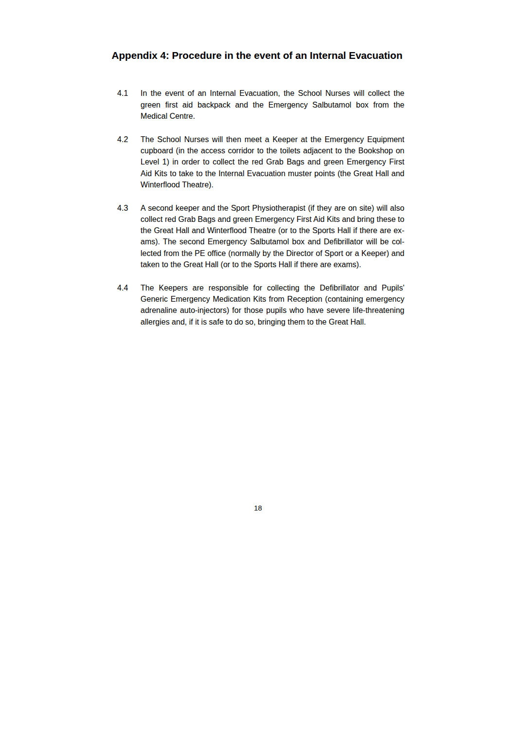Appendix 4: Procedure in the event of an Internal Evacuation
4.1 In the event of an Internal Evacuation, the School Nurses will collect the green first aid backpack and the Emergency Salbutamol box from the Medical Centre.
4.2 The School Nurses will then meet a Keeper at the Emergency Equipment cupboard (in the access corridor to the toilets adjacent to the Bookshop on Level 1) in order to collect the red Grab Bags and green Emergency First Aid Kits to take to the Internal Evacuation muster points (the Great Hall and Winterflood Theatre).
4.3 A second keeper and the Sport Physiotherapist (if they are on site) will also collect red Grab Bags and green Emergency First Aid Kits and bring these to the Great Hall and Winterflood Theatre (or to the Sports Hall if there are exams). The second Emergency Salbutamol box and Defibrillator will be collected from the PE office (normally by the Director of Sport or a Keeper) and taken to the Great Hall (or to the Sports Hall if there are exams).
4.4 The Keepers are responsible for collecting the Defibrillator and Pupils' Generic Emergency Medication Kits from Reception (containing emergency adrenaline auto-injectors) for those pupils who have severe life-threatening allergies and, if it is safe to do so, bringing them to the Great Hall.
18